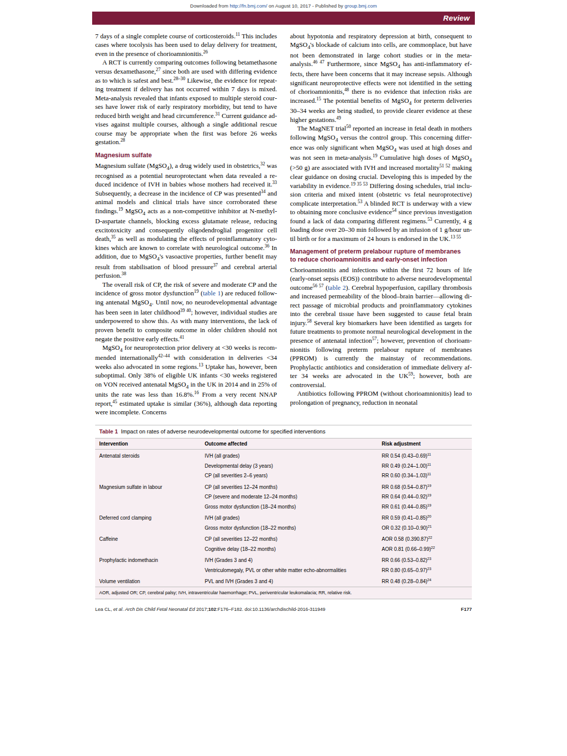Downloaded from http://fn.bmj.com/ on August 10, 2017 - Published by group.bmj.com
Review
7 days of a single complete course of corticosteroids.11 This includes cases where tocolysis has been used to delay delivery for treatment, even in the presence of chorioamnionitis.26
A RCT is currently comparing outcomes following betamethasone versus dexamethasone,27 since both are used with differing evidence as to which is safest and best.28–30 Likewise, the evidence for repeating treatment if delivery has not occurred within 7 days is mixed. Meta-analysis revealed that infants exposed to multiple steroid courses have lower risk of early respiratory morbidity, but tend to have reduced birth weight and head circumference.31 Current guidance advises against multiple courses, although a single additional rescue course may be appropriate when the first was before 26 weeks gestation.28
Magnesium sulfate
Magnesium sulfate (MgSO4), a drug widely used in obstetrics,32 was recognised as a potential neuroprotectant when data revealed a reduced incidence of IVH in babies whose mothers had received it.33 Subsequently, a decrease in the incidence of CP was presented34 and animal models and clinical trials have since corroborated these findings.19 MgSO4 acts as a non-competitive inhibitor at N-methyl-D-aspartate channels, blocking excess glutamate release, reducing excitotoxicity and consequently oligodendroglial progenitor cell death,35 as well as modulating the effects of proinflammatory cytokines which are known to correlate with neurological outcome.36 In addition, due to MgSO4's vasoactive properties, further benefit may result from stabilisation of blood pressure37 and cerebral arterial perfusion.38
The overall risk of CP, the risk of severe and moderate CP and the incidence of gross motor dysfunction19 (table 1) are reduced following antenatal MgSO4. Until now, no neurodevelopmental advantage has been seen in later childhood39 40; however, individual studies are underpowered to show this. As with many interventions, the lack of proven benefit to composite outcome in older children should not negate the positive early effects.41
MgSO4 for neuroprotection prior delivery at <30 weeks is recommended internationally42–44 with consideration in deliveries <34 weeks also advocated in some regions.13 Uptake has, however, been suboptimal. Only 38% of eligible UK infants <30 weeks registered on VON received antenatal MgSO4 in the UK in 2014 and in 25% of units the rate was less than 16.8%.16 From a very recent NNAP report,45 estimated uptake is similar (36%), although data reporting were incomplete. Concerns
about hypotonia and respiratory depression at birth, consequent to MgSO4's blockade of calcium into cells, are commonplace, but have not been demonstrated in large cohort studies or in the meta-analysis.46 47 Furthermore, since MgSO4 has anti-inflammatory effects, there have been concerns that it may increase sepsis. Although significant neuroprotective effects were not identified in the setting of chorioamnionitis,48 there is no evidence that infection risks are increased.15 The potential benefits of MgSO4 for preterm deliveries 30–34 weeks are being studied, to provide clearer evidence at these higher gestations.49
The MagNET trial50 reported an increase in fetal death in mothers following MgSO4 versus the control group. This concerning difference was only significant when MgSO4 was used at high doses and was not seen in meta-analysis.19 Cumulative high doses of MgSO4 (>50 g) are associated with IVH and increased mortality51 52 making clear guidance on dosing crucial. Developing this is impeded by the variability in evidence.19 35 53 Differing dosing schedules, trial inclusion criteria and mixed intent (obstetric vs fetal neuroprotective) complicate interpretation.53 A blinded RCT is underway with a view to obtaining more conclusive evidence54 since previous investigation found a lack of data comparing different regimens.53 Currently, 4 g loading dose over 20–30 min followed by an infusion of 1 g/hour until birth or for a maximum of 24 hours is endorsed in the UK.13 55
Management of preterm prelabour rupture of membranes
to reduce chorioamnionitis and early-onset infection
Chorioamnionitis and infections within the first 72 hours of life (early-onset sepsis (EOS)) contribute to adverse neurodevelopmental outcome56 57 (table 2). Cerebral hypoperfusion, capillary thrombosis and increased permeability of the blood–brain barrier—allowing direct passage of microbial products and proinflammatory cytokines into the cerebral tissue have been suggested to cause fetal brain injury.58 Several key biomarkers have been identified as targets for future treatments to promote normal neurological development in the presence of antenatal infection57; however, prevention of chorioamnionitis following preterm prelabour rupture of membranes (PPROM) is currently the mainstay of recommendations. Prophylactic antibiotics and consideration of immediate delivery after 34 weeks are advocated in the UK59; however, both are controversial.
Antibiotics following PPROM (without chorioamnionitis) lead to prolongation of pregnancy, reduction in neonatal
Table 1 Impact on rates of adverse neurodevelopmental outcome for specified interventions
| Intervention | Outcome affected | Risk adjustment |
| --- | --- | --- |
| Antenatal steroids | IVH (all grades) | RR 0.54 (0.43–0.69) 11 |
| | Developmental delay (3 years) | RR 0.49 (0.24–1.00) 11 |
| | CP (all severities 2–6 years) | RR 0.60 (0.34–1.03) 11 |
| Magnesium sulfate in labour | CP (all severities 12–24 months) | RR 0.68 (0.54–0.87) 19 |
| | CP (severe and moderate 12–24 months) | RR 0.64 (0.44–0.92) 19 |
| | Gross motor dysfunction (18–24 months) | RR 0.61 (0.44–0.85) 19 |
| Deferred cord clamping | IVH (all grades) | RR 0.59 (0.41–0.85) 20 |
| | Gross motor dysfunction (18–22 months) | OR 0.32 (0.10–0.90) 21 |
| Caffeine | CP (all severities 12–22 months) | AOR 0.58 (0.390.87) 22 |
| | Cognitive delay (18–22 months) | AOR 0.81 (0.66–0.99) 22 |
| Prophylactic indomethacin | IVH (Grades 3 and 4) | RR 0.66 (0.53–0.82) 23 |
| | Ventriculomegaly, PVL or other white matter echo-abnormalities | RR 0.80 (0.65–0.97) 23 |
| Volume ventilation | PVL and IVH (Grades 3 and 4) | RR 0.48 (0.28–0.84) 24 |
AOR, adjusted OR; CP, cerebral palsy; IVH, intraventricular haemorrhage; PVL, periventricular leukomalacia; RR, relative risk.
Lea CL, et al. Arch Dis Child Fetal Neonatal Ed 2017;102:F176–F182. doi:10.1136/archdischild-2016-311949
F177